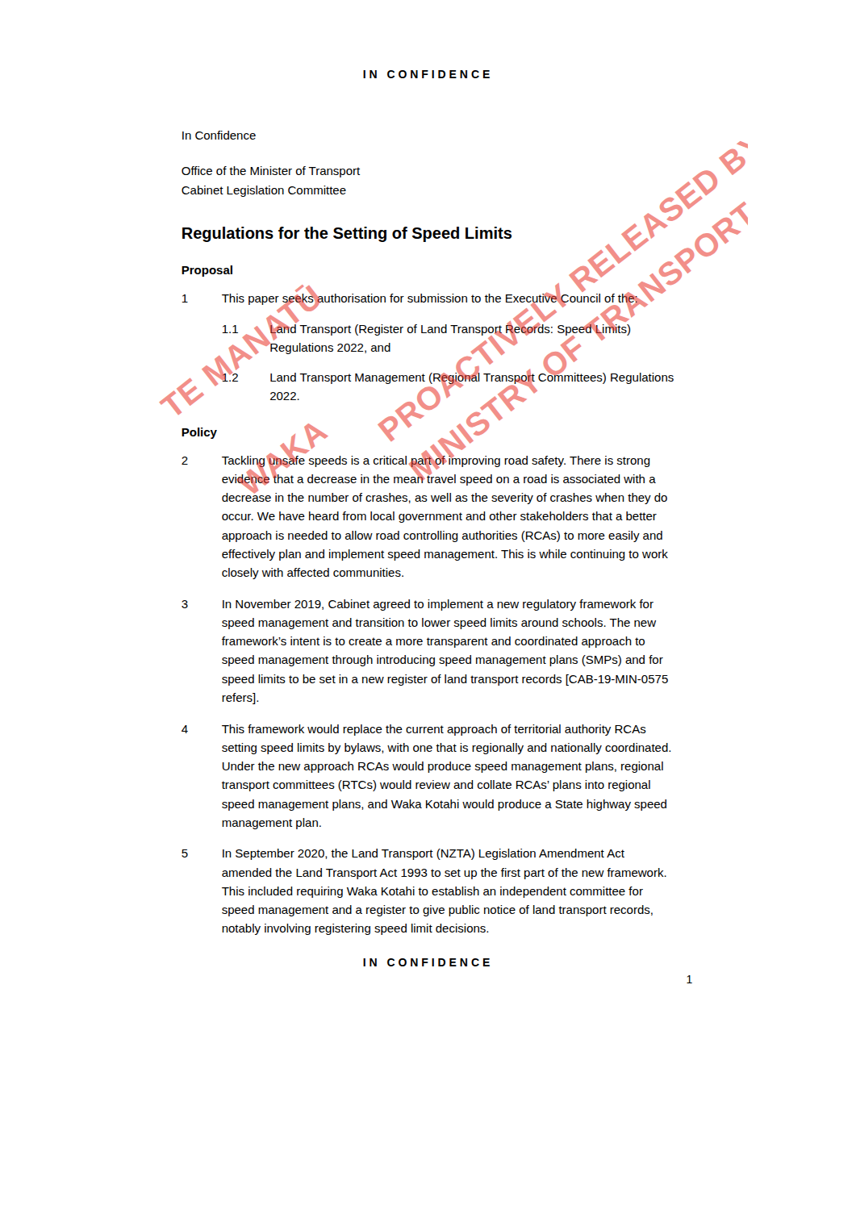IN CONFIDENCE
In Confidence
Office of the Minister of Transport
Cabinet Legislation Committee
Regulations for the Setting of Speed Limits
Proposal
1
This paper seeks authorisation for submission to the Executive Council of the:
1.1
Land Transport (Register of Land Transport Records: Speed Limits) Regulations 2022, and
1.2
Land Transport Management (Regional Transport Committees) Regulations 2022.
Policy
2
Tackling unsafe speeds is a critical part of improving road safety. There is strong evidence that a decrease in the mean travel speed on a road is associated with a decrease in the number of crashes, as well as the severity of crashes when they do occur. We have heard from local government and other stakeholders that a better approach is needed to allow road controlling authorities (RCAs) to more easily and effectively plan and implement speed management. This is while continuing to work closely with affected communities.
3
In November 2019, Cabinet agreed to implement a new regulatory framework for speed management and transition to lower speed limits around schools. The new framework’s intent is to create a more transparent and coordinated approach to speed management through introducing speed management plans (SMPs) and for speed limits to be set in a new register of land transport records [CAB-19-MIN-0575 refers].
4
This framework would replace the current approach of territorial authority RCAs setting speed limits by bylaws, with one that is regionally and nationally coordinated. Under the new approach RCAs would produce speed management plans, regional transport committees (RTCs) would review and collate RCAs’ plans into regional speed management plans, and Waka Kotahi would produce a State highway speed management plan.
5
In September 2020, the Land Transport (NZTA) Legislation Amendment Act amended the Land Transport Act 1993 to set up the first part of the new framework. This included requiring Waka Kotahi to establish an independent committee for speed management and a register to give public notice of land transport records, notably involving registering speed limit decisions.
TE MANATŪ
WAKA
PROACTIVELY RELEASED BY
MINISTRY OF TRANSPORT
IN CONFIDENCE
1